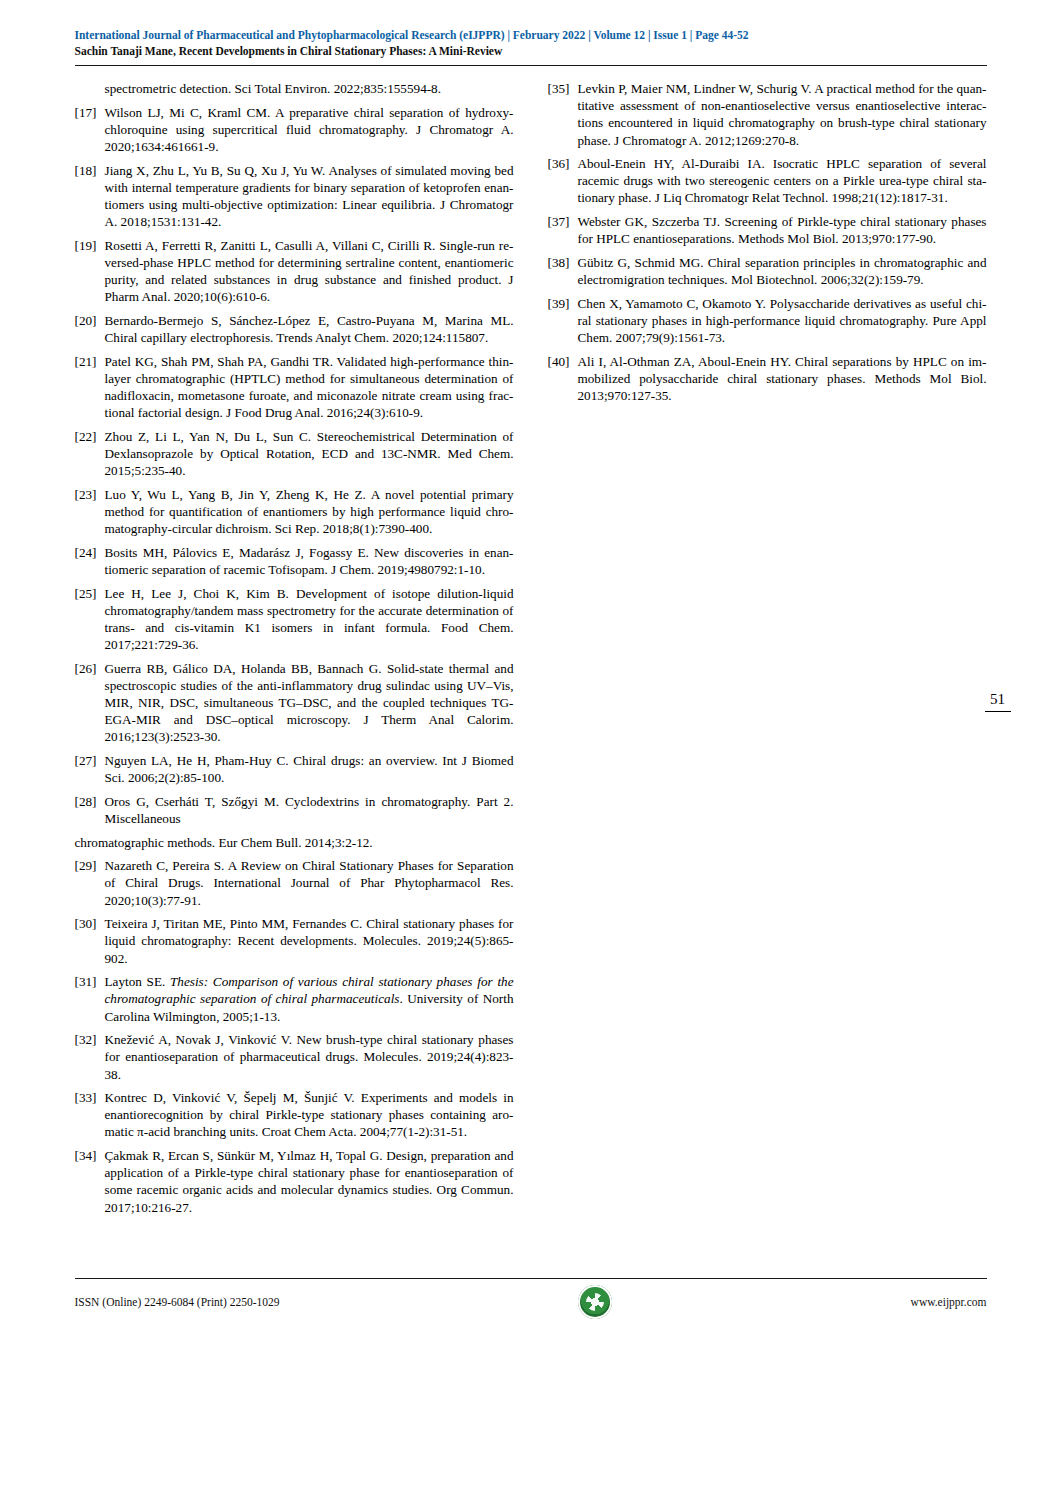International Journal of Pharmaceutical and Phytopharmacological Research (eIJPPR) | February 2022 | Volume 12 | Issue 1 | Page 44-52
Sachin Tanaji Mane, Recent Developments in Chiral Stationary Phases: A Mini-Review
51
spectrometric detection. Sci Total Environ. 2022;835:155594-8.
[17] Wilson LJ, Mi C, Kraml CM. A preparative chiral separation of hydroxychloroquine using supercritical fluid chromatography. J Chromatogr A. 2020;1634:461661-9.
[18] Jiang X, Zhu L, Yu B, Su Q, Xu J, Yu W. Analyses of simulated moving bed with internal temperature gradients for binary separation of ketoprofen enantiomers using multi-objective optimization: Linear equilibria. J Chromatogr A. 2018;1531:131-42.
[19] Rosetti A, Ferretti R, Zanitti L, Casulli A, Villani C, Cirilli R. Single-run reversed-phase HPLC method for determining sertraline content, enantiomeric purity, and related substances in drug substance and finished product. J Pharm Anal. 2020;10(6):610-6.
[20] Bernardo-Bermejo S, Sánchez-López E, Castro-Puyana M, Marina ML. Chiral capillary electrophoresis. Trends Analyt Chem. 2020;124:115807.
[21] Patel KG, Shah PM, Shah PA, Gandhi TR. Validated high-performance thin-layer chromatographic (HPTLC) method for simultaneous determination of nadifloxacin, mometasone furoate, and miconazole nitrate cream using fractional factorial design. J Food Drug Anal. 2016;24(3):610-9.
[22] Zhou Z, Li L, Yan N, Du L, Sun C. Stereochemistrical Determination of Dexlansoprazole by Optical Rotation, ECD and 13C-NMR. Med Chem. 2015;5:235-40.
[23] Luo Y, Wu L, Yang B, Jin Y, Zheng K, He Z. A novel potential primary method for quantification of enantiomers by high performance liquid chromatography-circular dichroism. Sci Rep. 2018;8(1):7390-400.
[24] Bosits MH, Pálovics E, Madarász J, Fogassy E. New discoveries in enantiomeric separation of racemic Tofisopam. J Chem. 2019;4980792:1-10.
[25] Lee H, Lee J, Choi K, Kim B. Development of isotope dilution-liquid chromatography/tandem mass spectrometry for the accurate determination of trans- and cis-vitamin K1 isomers in infant formula. Food Chem. 2017;221:729-36.
[26] Guerra RB, Gálico DA, Holanda BB, Bannach G. Solid-state thermal and spectroscopic studies of the anti-inflammatory drug sulindac using UV–Vis, MIR, NIR, DSC, simultaneous TG–DSC, and the coupled techniques TG-EGA-MIR and DSC–optical microscopy. J Therm Anal Calorim. 2016;123(3):2523-30.
[27] Nguyen LA, He H, Pham-Huy C. Chiral drugs: an overview. Int J Biomed Sci. 2006;2(2):85-100.
[28] Oros G, Cserháti T, Szőgyi M. Cyclodextrins in chromatography. Part 2. Miscellaneous
chromatographic methods. Eur Chem Bull. 2014;3:2-12.
[29] Nazareth C, Pereira S. A Review on Chiral Stationary Phases for Separation of Chiral Drugs. International Journal of Phar Phytopharmacol Res. 2020;10(3):77-91.
[30] Teixeira J, Tiritan ME, Pinto MM, Fernandes C. Chiral stationary phases for liquid chromatography: Recent developments. Molecules. 2019;24(5):865-902.
[31] Layton SE. Thesis: Comparison of various chiral stationary phases for the chromatographic separation of chiral pharmaceuticals. University of North Carolina Wilmington, 2005;1-13.
[32] Knežević A, Novak J, Vinković V. New brush-type chiral stationary phases for enantioseparation of pharmaceutical drugs. Molecules. 2019;24(4):823-38.
[33] Kontrec D, Vinković V, Šepelj M, Šunjić V. Experiments and models in enantiorecognition by chiral Pirkle-type stationary phases containing aromatic π-acid branching units. Croat Chem Acta. 2004;77(1-2):31-51.
[34] Çakmak R, Ercan S, Sünkür M, Yılmaz H, Topal G. Design, preparation and application of a Pirkle-type chiral stationary phase for enantioseparation of some racemic organic acids and molecular dynamics studies. Org Commun. 2017;10:216-27.
[35] Levkin P, Maier NM, Lindner W, Schurig V. A practical method for the quantitative assessment of non-enantioselective versus enantioselective interactions encountered in liquid chromatography on brush-type chiral stationary phase. J Chromatogr A. 2012;1269:270-8.
[36] Aboul-Enein HY, Al-Duraibi IA. Isocratic HPLC separation of several racemic drugs with two stereogenic centers on a Pirkle urea-type chiral stationary phase. J Liq Chromatogr Relat Technol. 1998;21(12):1817-31.
[37] Webster GK, Szczerba TJ. Screening of Pirkle-type chiral stationary phases for HPLC enantioseparations. Methods Mol Biol. 2013;970:177-90.
[38] Gübitz G, Schmid MG. Chiral separation principles in chromatographic and electromigration techniques. Mol Biotechnol. 2006;32(2):159-79.
[39] Chen X, Yamamoto C, Okamoto Y. Polysaccharide derivatives as useful chiral stationary phases in high-performance liquid chromatography. Pure Appl Chem. 2007;79(9):1561-73.
[40] Ali I, Al-Othman ZA, Aboul-Enein HY. Chiral separations by HPLC on immobilized polysaccharide chiral stationary phases. Methods Mol Biol. 2013;970:127-35.
ISSN (Online) 2249-6084 (Print) 2250-1029
www.eijppr.com